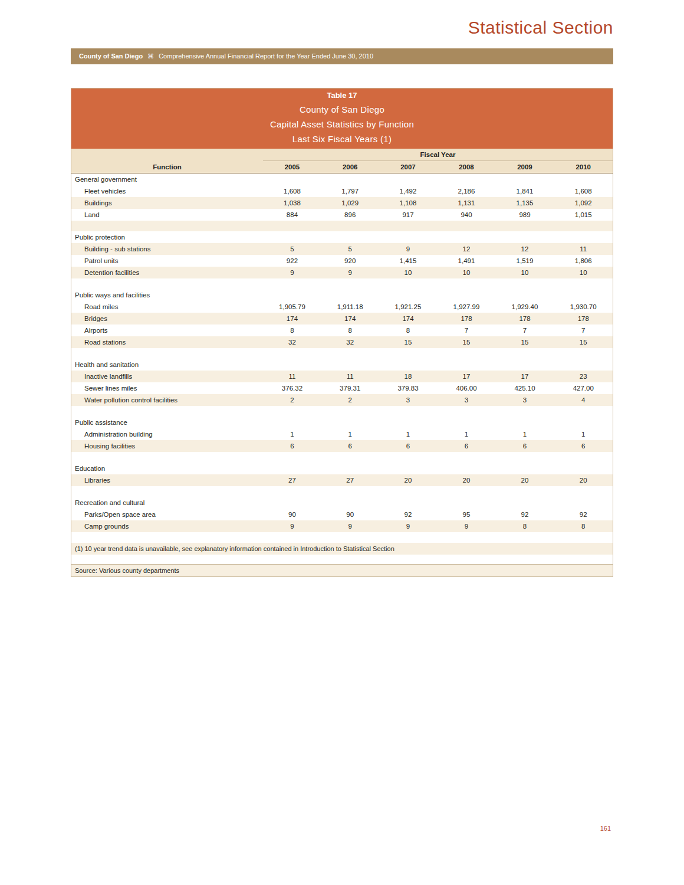Statistical Section
County of San Diego⌘Comprehensive Annual Financial Report for the Year Ended June 30, 2010
| Table 17 |
| County of San Diego |
| Capital Asset Statistics by Function |
| Last Six Fiscal Years (1) |
| | Fiscal Year |
| Function | 2005 | 2006 | 2007 | 2008 | 2009 | 2010 |
| General government |
| Fleet vehicles | 1,608 | 1,797 | 1,492 | 2,186 | 1,841 | 1,608 |
| Buildings | 1,038 | 1,029 | 1,108 | 1,131 | 1,135 | 1,092 |
| Land | 884 | 896 | 917 | 940 | 989 | 1,015 |
| Public protection |
| Building - sub stations | 5 | 5 | 9 | 12 | 12 | 11 |
| Patrol units | 922 | 920 | 1,415 | 1,491 | 1,519 | 1,806 |
| Detention facilities | 9 | 9 | 10 | 10 | 10 | 10 |
| Public ways and facilities |
| Road miles | 1,905.79 | 1,911.18 | 1,921.25 | 1,927.99 | 1,929.40 | 1,930.70 |
| Bridges | 174 | 174 | 174 | 178 | 178 | 178 |
| Airports | 8 | 8 | 8 | 7 | 7 | 7 |
| Road stations | 32 | 32 | 15 | 15 | 15 | 15 |
| Health and sanitation |
| Inactive landfills | 11 | 11 | 18 | 17 | 17 | 23 |
| Sewer lines miles | 376.32 | 379.31 | 379.83 | 406.00 | 425.10 | 427.00 |
| Water pollution control facilities | 2 | 2 | 3 | 3 | 3 | 4 |
| Public assistance |
| Administration building | 1 | 1 | 1 | 1 | 1 | 1 |
| Housing facilities | 6 | 6 | 6 | 6 | 6 | 6 |
| Education |
| Libraries | 27 | 27 | 20 | 20 | 20 | 20 |
| Recreation and cultural |
| Parks/Open space area | 90 | 90 | 92 | 95 | 92 | 92 |
| Camp grounds | 9 | 9 | 9 | 9 | 8 | 8 |
| (1) 10 year trend data is unavailable, see explanatory information contained in Introduction to Statistical Section |
| Source: Various county departments |
161